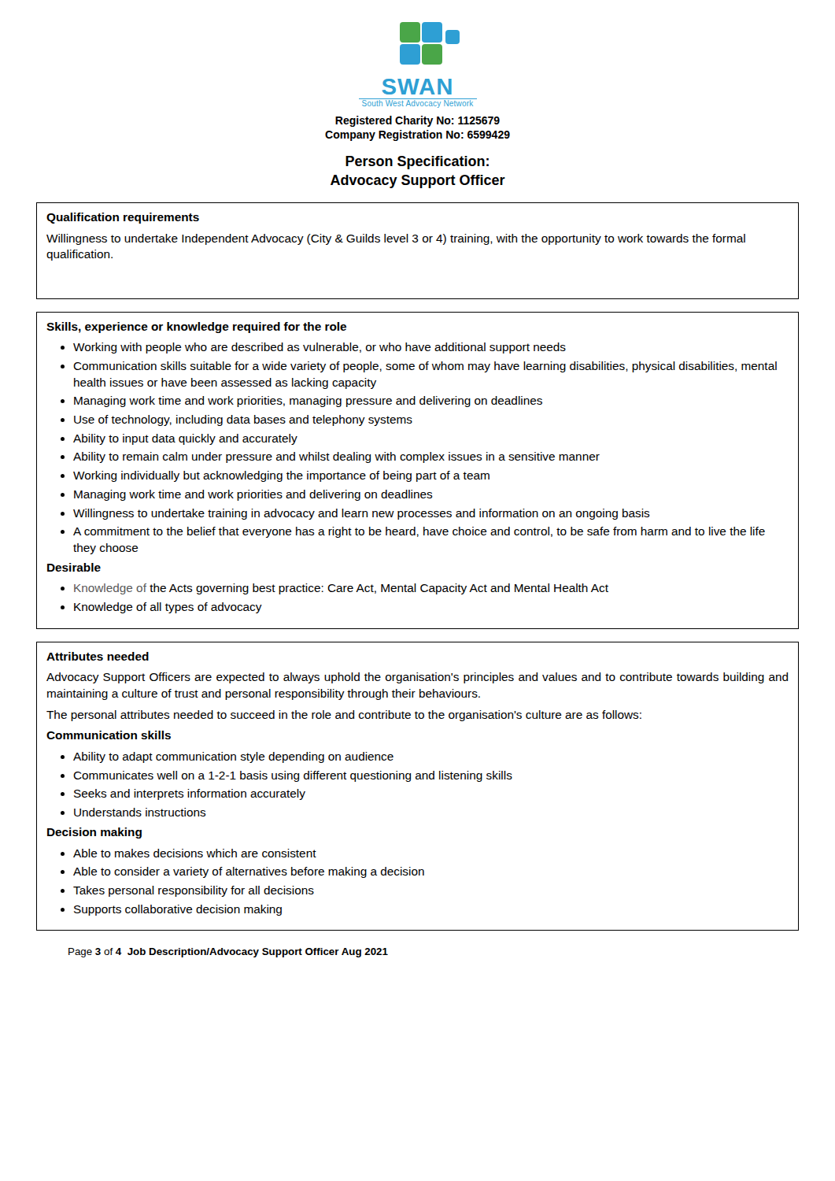SWAN
South West Advocacy Network
Registered Charity No: 1125679
Company Registration No: 6599429
Person Specification:
Advocacy Support Officer
Qualification requirements
Willingness to undertake Independent Advocacy (City & Guilds level 3 or 4) training, with the opportunity to work towards the formal qualification.
Skills, experience or knowledge required for the role
Working with people who are described as vulnerable, or who have additional support needs
Communication skills suitable for a wide variety of people, some of whom may have learning disabilities, physical disabilities, mental health issues or have been assessed as lacking capacity
Managing work time and work priorities, managing pressure and delivering on deadlines
Use of technology, including data bases and telephony systems
Ability to input data quickly and accurately
Ability to remain calm under pressure and whilst dealing with complex issues in a sensitive manner
Working individually but acknowledging the importance of being part of a team
Managing work time and work priorities and delivering on deadlines
Willingness to undertake training in advocacy and learn new processes and information on an ongoing basis
A commitment to the belief that everyone has a right to be heard, have choice and control, to be safe from harm and to live the life they choose
Desirable
Knowledge of the Acts governing best practice: Care Act, Mental Capacity Act and Mental Health Act
Knowledge of all types of advocacy
Attributes needed
Advocacy Support Officers are expected to always uphold the organisation's principles and values and to contribute towards building and maintaining a culture of trust and personal responsibility through their behaviours.
The personal attributes needed to succeed in the role and contribute to the organisation's culture are as follows:
Communication skills
Ability to adapt communication style depending on audience
Communicates well on a 1-2-1 basis using different questioning and listening skills
Seeks and interprets information accurately
Understands instructions
Decision making
Able to makes decisions which are consistent
Able to consider a variety of alternatives before making a decision
Takes personal responsibility for all decisions
Supports collaborative decision making
Page 3 of 4 Job Description/Advocacy Support Officer Aug 2021